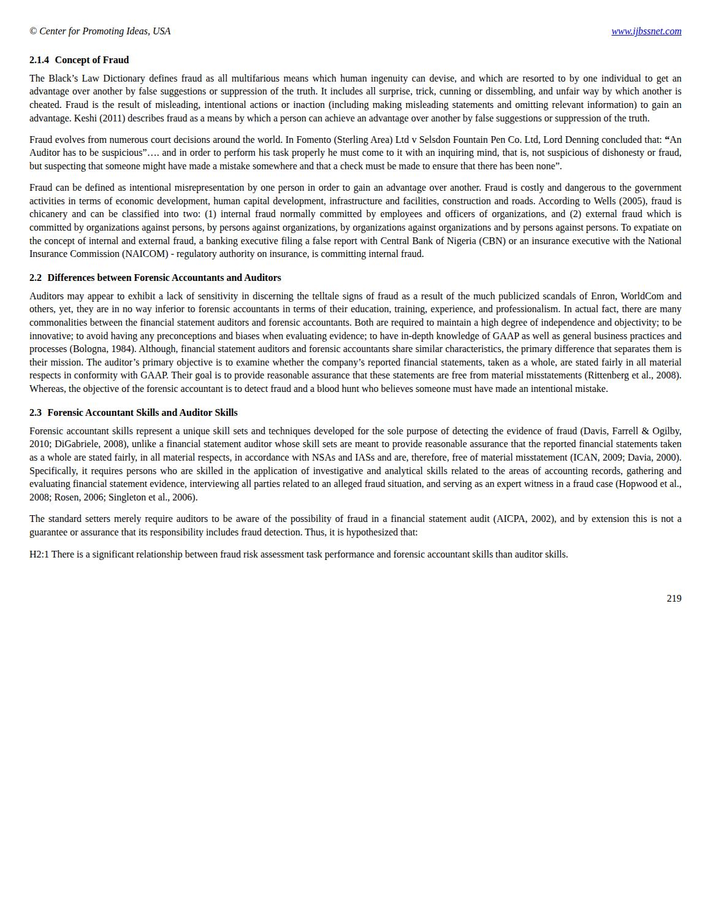© Center for Promoting Ideas, USA
www.ijbssnet.com
2.1.4 Concept of Fraud
The Black’s Law Dictionary defines fraud as all multifarious means which human ingenuity can devise, and which are resorted to by one individual to get an advantage over another by false suggestions or suppression of the truth. It includes all surprise, trick, cunning or dissembling, and unfair way by which another is cheated. Fraud is the result of misleading, intentional actions or inaction (including making misleading statements and omitting relevant information) to gain an advantage. Keshi (2011) describes fraud as a means by which a person can achieve an advantage over another by false suggestions or suppression of the truth.
Fraud evolves from numerous court decisions around the world. In Fomento (Sterling Area) Ltd v Selsdon Fountain Pen Co. Ltd, Lord Denning concluded that: “An Auditor has to be suspicious”…. and in order to perform his task properly he must come to it with an inquiring mind, that is, not suspicious of dishonesty or fraud, but suspecting that someone might have made a mistake somewhere and that a check must be made to ensure that there has been none”.
Fraud can be defined as intentional misrepresentation by one person in order to gain an advantage over another. Fraud is costly and dangerous to the government activities in terms of economic development, human capital development, infrastructure and facilities, construction and roads. According to Wells (2005), fraud is chicanery and can be classified into two: (1) internal fraud normally committed by employees and officers of organizations, and (2) external fraud which is committed by organizations against persons, by persons against organizations, by organizations against organizations and by persons against persons. To expatiate on the concept of internal and external fraud, a banking executive filing a false report with Central Bank of Nigeria (CBN) or an insurance executive with the National Insurance Commission (NAICOM) - regulatory authority on insurance, is committing internal fraud.
2.2 Differences between Forensic Accountants and Auditors
Auditors may appear to exhibit a lack of sensitivity in discerning the telltale signs of fraud as a result of the much publicized scandals of Enron, WorldCom and others, yet, they are in no way inferior to forensic accountants in terms of their education, training, experience, and professionalism. In actual fact, there are many commonalities between the financial statement auditors and forensic accountants. Both are required to maintain a high degree of independence and objectivity; to be innovative; to avoid having any preconceptions and biases when evaluating evidence; to have in-depth knowledge of GAAP as well as general business practices and processes (Bologna, 1984). Although, financial statement auditors and forensic accountants share similar characteristics, the primary difference that separates them is their mission. The auditor’s primary objective is to examine whether the company’s reported financial statements, taken as a whole, are stated fairly in all material respects in conformity with GAAP. Their goal is to provide reasonable assurance that these statements are free from material misstatements (Rittenberg et al., 2008). Whereas, the objective of the forensic accountant is to detect fraud and a blood hunt who believes someone must have made an intentional mistake.
2.3 Forensic Accountant Skills and Auditor Skills
Forensic accountant skills represent a unique skill sets and techniques developed for the sole purpose of detecting the evidence of fraud (Davis, Farrell & Ogilby, 2010; DiGabriele, 2008), unlike a financial statement auditor whose skill sets are meant to provide reasonable assurance that the reported financial statements taken as a whole are stated fairly, in all material respects, in accordance with NSAs and IASs and are, therefore, free of material misstatement (ICAN, 2009; Davia, 2000). Specifically, it requires persons who are skilled in the application of investigative and analytical skills related to the areas of accounting records, gathering and evaluating financial statement evidence, interviewing all parties related to an alleged fraud situation, and serving as an expert witness in a fraud case (Hopwood et al., 2008; Rosen, 2006; Singleton et al., 2006).
The standard setters merely require auditors to be aware of the possibility of fraud in a financial statement audit (AICPA, 2002), and by extension this is not a guarantee or assurance that its responsibility includes fraud detection. Thus, it is hypothesized that:
H2:1 There is a significant relationship between fraud risk assessment task performance and forensic accountant skills than auditor skills.
219